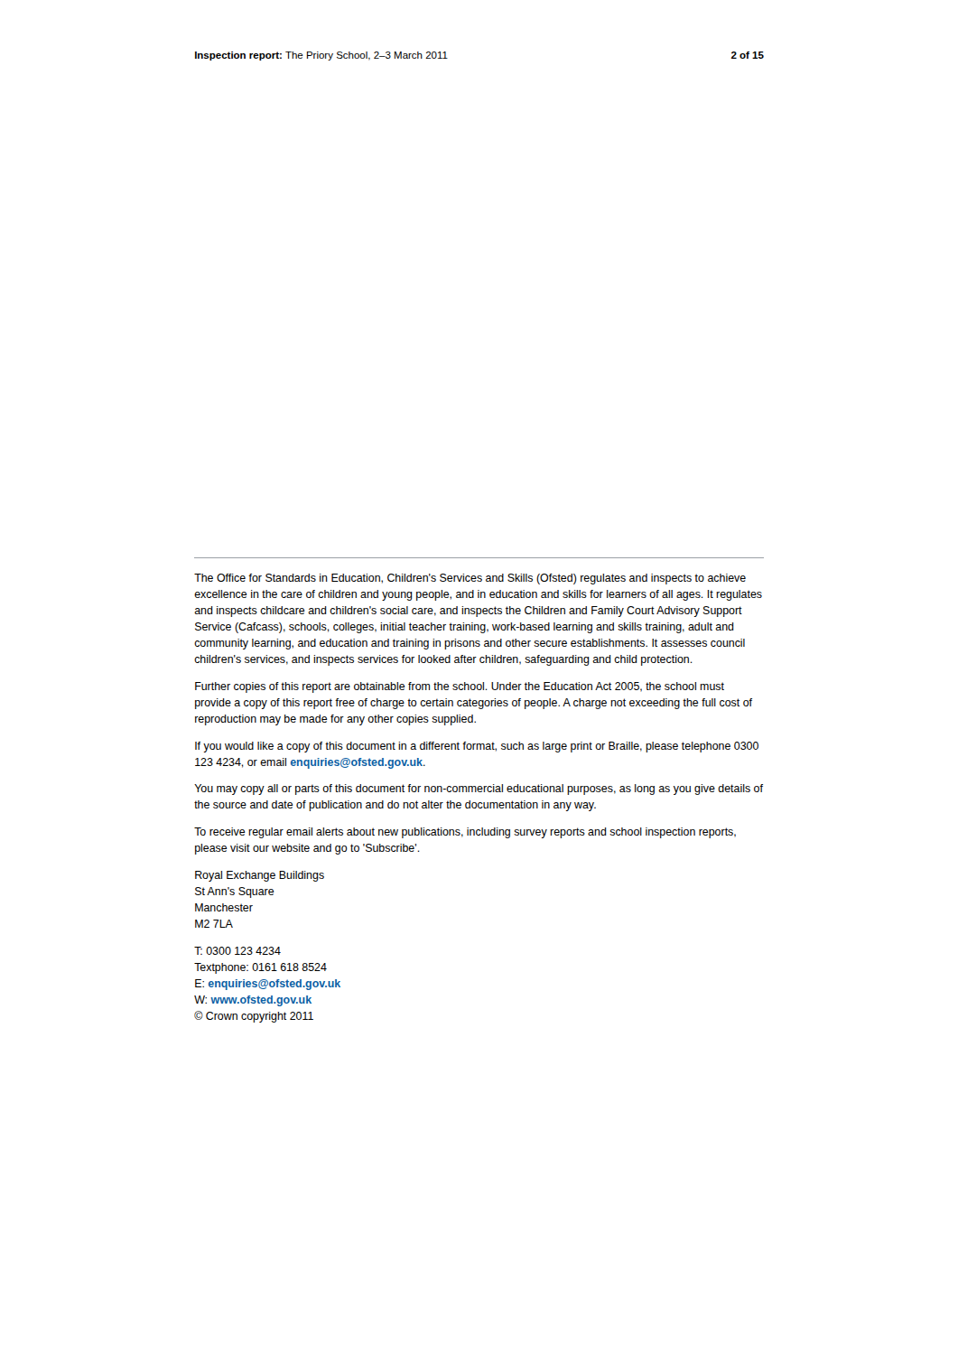Inspection report: The Priory School, 2–3 March 2011
2 of 15
The Office for Standards in Education, Children's Services and Skills (Ofsted) regulates and inspects to achieve excellence in the care of children and young people, and in education and skills for learners of all ages. It regulates and inspects childcare and children's social care, and inspects the Children and Family Court Advisory Support Service (Cafcass), schools, colleges, initial teacher training, work-based learning and skills training, adult and community learning, and education and training in prisons and other secure establishments. It assesses council children's services, and inspects services for looked after children, safeguarding and child protection.
Further copies of this report are obtainable from the school. Under the Education Act 2005, the school must provide a copy of this report free of charge to certain categories of people. A charge not exceeding the full cost of reproduction may be made for any other copies supplied.
If you would like a copy of this document in a different format, such as large print or Braille, please telephone 0300 123 4234, or email enquiries@ofsted.gov.uk.
You may copy all or parts of this document for non-commercial educational purposes, as long as you give details of the source and date of publication and do not alter the documentation in any way.
To receive regular email alerts about new publications, including survey reports and school inspection reports, please visit our website and go to 'Subscribe'.
Royal Exchange Buildings
St Ann's Square
Manchester
M2 7LA
T: 0300 123 4234
Textphone: 0161 618 8524
E: enquiries@ofsted.gov.uk
W: www.ofsted.gov.uk
© Crown copyright 2011